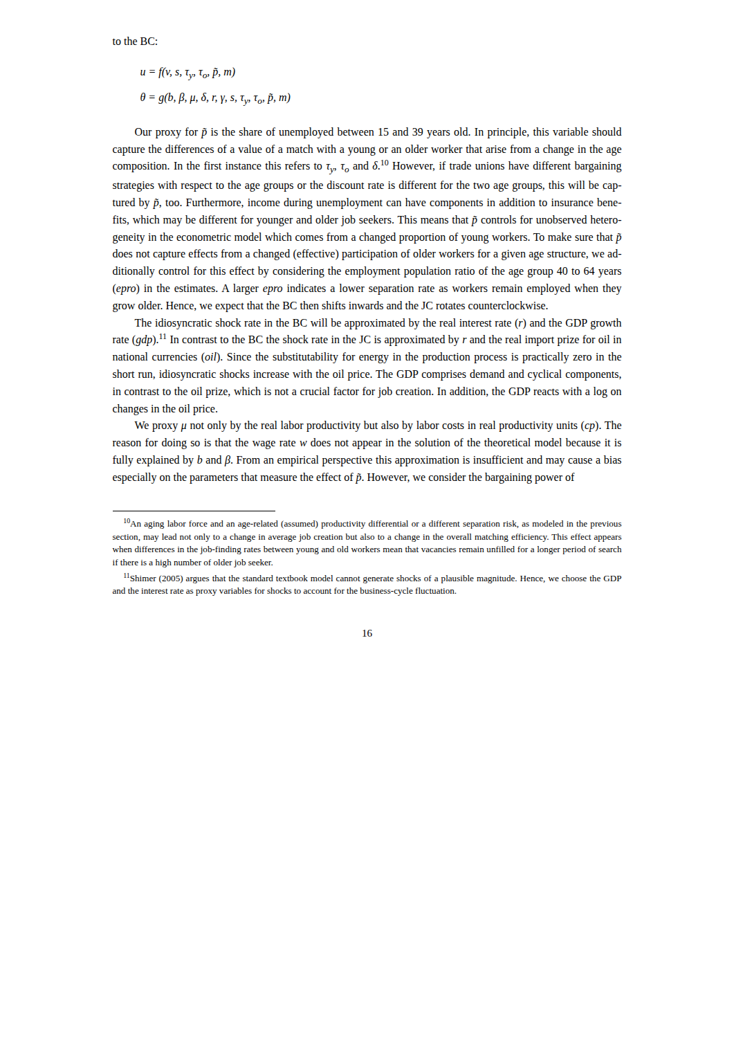to the BC:
u = f(v, s, τy, τo, p̃, m)
θ = g(b, β, μ, δ, r, γ, s, τy, τo, p̃, m)
Our proxy for p̃ is the share of unemployed between 15 and 39 years old. In principle, this variable should capture the differences of a value of a match with a young or an older worker that arise from a change in the age composition. In the first instance this refers to τy, τo and δ.10 However, if trade unions have different bargaining strategies with respect to the age groups or the discount rate is different for the two age groups, this will be captured by p̃, too. Furthermore, income during unemployment can have components in addition to insurance benefits, which may be different for younger and older job seekers. This means that p̃ controls for unobserved heterogeneity in the econometric model which comes from a changed proportion of young workers. To make sure that p̃ does not capture effects from a changed (effective) participation of older workers for a given age structure, we additionally control for this effect by considering the employment population ratio of the age group 40 to 64 years (epro) in the estimates. A larger epro indicates a lower separation rate as workers remain employed when they grow older. Hence, we expect that the BC then shifts inwards and the JC rotates counterclockwise.
The idiosyncratic shock rate in the BC will be approximated by the real interest rate (r) and the GDP growth rate (gdp).11 In contrast to the BC the shock rate in the JC is approximated by r and the real import prize for oil in national currencies (oil). Since the substitutability for energy in the production process is practically zero in the short run, idiosyncratic shocks increase with the oil price. The GDP comprises demand and cyclical components, in contrast to the oil prize, which is not a crucial factor for job creation. In addition, the GDP reacts with a log on changes in the oil price.
We proxy μ not only by the real labor productivity but also by labor costs in real productivity units (cp). The reason for doing so is that the wage rate w does not appear in the solution of the theoretical model because it is fully explained by b and β. From an empirical perspective this approximation is insufficient and may cause a bias especially on the parameters that measure the effect of p̃. However, we consider the bargaining power of
10An aging labor force and an age-related (assumed) productivity differential or a different separation risk, as modeled in the previous section, may lead not only to a change in average job creation but also to a change in the overall matching efficiency. This effect appears when differences in the job-finding rates between young and old workers mean that vacancies remain unfilled for a longer period of search if there is a high number of older job seeker.
11Shimer (2005) argues that the standard textbook model cannot generate shocks of a plausible magnitude. Hence, we choose the GDP and the interest rate as proxy variables for shocks to account for the business-cycle fluctuation.
16